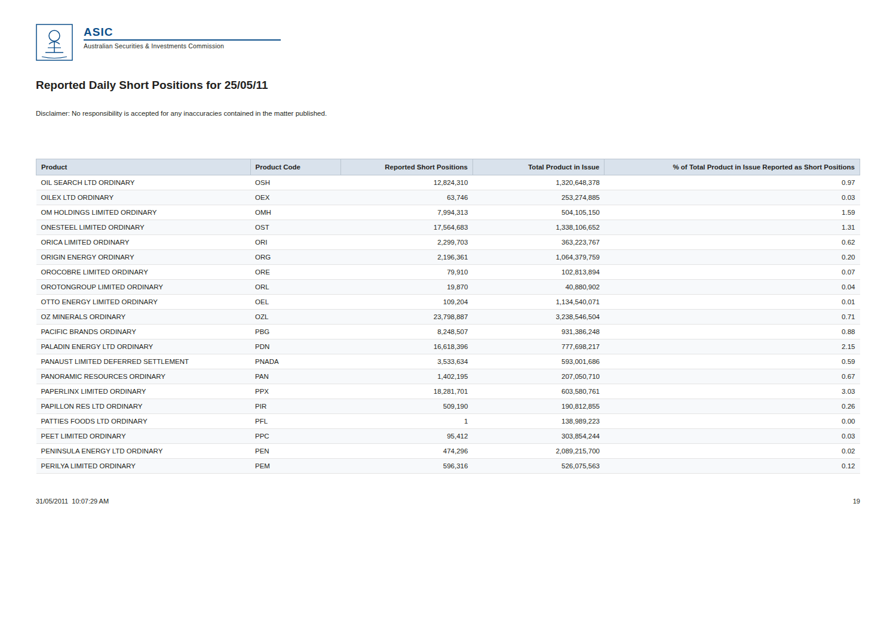ASIC
Australian Securities & Investments Commission
Reported Daily Short Positions for 25/05/11
Disclaimer: No responsibility is accepted for any inaccuracies contained in the matter published.
| Product | Product Code | Reported Short Positions | Total Product in Issue | % of Total Product in Issue Reported as Short Positions |
| --- | --- | --- | --- | --- |
| OIL SEARCH LTD ORDINARY | OSH | 12,824,310 | 1,320,648,378 | 0.97 |
| OILEX LTD ORDINARY | OEX | 63,746 | 253,274,885 | 0.03 |
| OM HOLDINGS LIMITED ORDINARY | OMH | 7,994,313 | 504,105,150 | 1.59 |
| ONESTEEL LIMITED ORDINARY | OST | 17,564,683 | 1,338,106,652 | 1.31 |
| ORICA LIMITED ORDINARY | ORI | 2,299,703 | 363,223,767 | 0.62 |
| ORIGIN ENERGY ORDINARY | ORG | 2,196,361 | 1,064,379,759 | 0.20 |
| OROCOBRE LIMITED ORDINARY | ORE | 79,910 | 102,813,894 | 0.07 |
| OROTONGROUP LIMITED ORDINARY | ORL | 19,870 | 40,880,902 | 0.04 |
| OTTO ENERGY LIMITED ORDINARY | OEL | 109,204 | 1,134,540,071 | 0.01 |
| OZ MINERALS ORDINARY | OZL | 23,798,887 | 3,238,546,504 | 0.71 |
| PACIFIC BRANDS ORDINARY | PBG | 8,248,507 | 931,386,248 | 0.88 |
| PALADIN ENERGY LTD ORDINARY | PDN | 16,618,396 | 777,698,217 | 2.15 |
| PANAUST LIMITED DEFERRED SETTLEMENT | PNADA | 3,533,634 | 593,001,686 | 0.59 |
| PANORAMIC RESOURCES ORDINARY | PAN | 1,402,195 | 207,050,710 | 0.67 |
| PAPERLINX LIMITED ORDINARY | PPX | 18,281,701 | 603,580,761 | 3.03 |
| PAPILLON RES LTD ORDINARY | PIR | 509,190 | 190,812,855 | 0.26 |
| PATTIES FOODS LTD ORDINARY | PFL | 1 | 138,989,223 | 0.00 |
| PEET LIMITED ORDINARY | PPC | 95,412 | 303,854,244 | 0.03 |
| PENINSULA ENERGY LTD ORDINARY | PEN | 474,296 | 2,089,215,700 | 0.02 |
| PERILYA LIMITED ORDINARY | PEM | 596,316 | 526,075,563 | 0.12 |
31/05/2011 10:07:29 AM
19